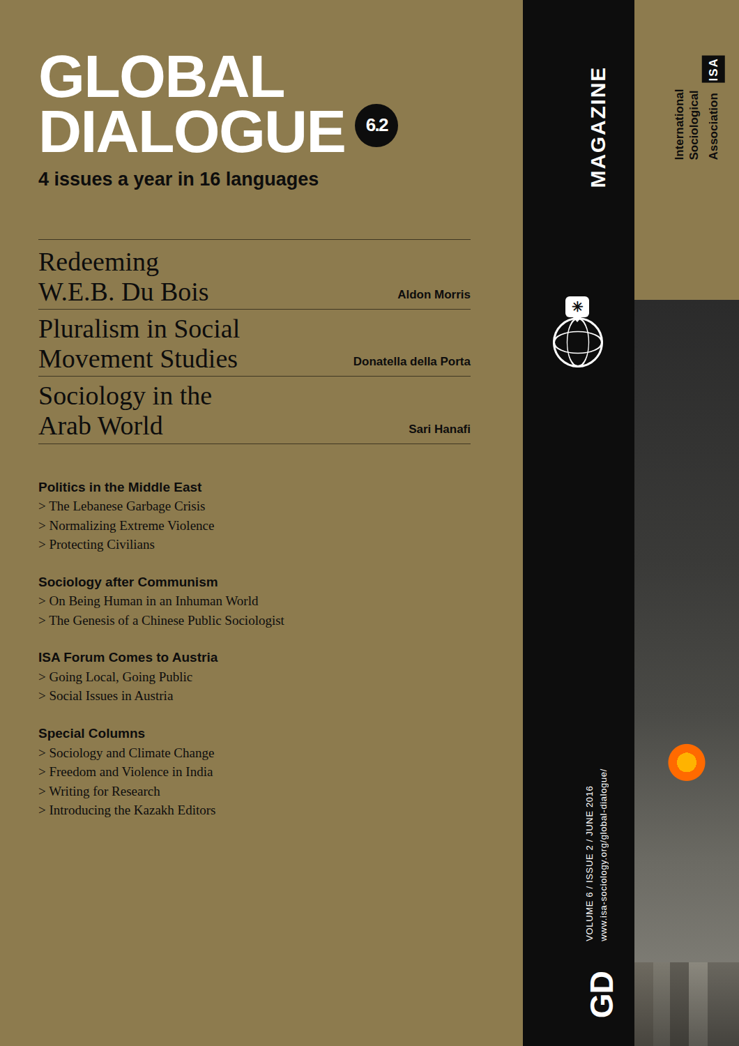MAGAZINE
International
Sociological
Association ISA
✳
VOLUME 6 / ISSUE 2 / JUNE 2016
www.isa-sociology.org/global-dialogue/
GD
Global
Dialogue6.2
4 issues a year in 16 languages
Redeeming
W.E.B. Du Bois Aldon Morris
Pluralism in Social
Movement Studies Donatella della Porta
Sociology in the
Arab World Sari Hanafi
Politics in the Middle East
The Lebanese Garbage Crisis
Normalizing Extreme Violence
Protecting Civilians
Sociology after Communism
On Being Human in an Inhuman World
The Genesis of a Chinese Public Sociologist
ISA Forum Comes to Austria
Going Local, Going Public
Social Issues in Austria
Special Columns
Sociology and Climate Change
Freedom and Violence in India
Writing for Research
Introducing the Kazakh Editors